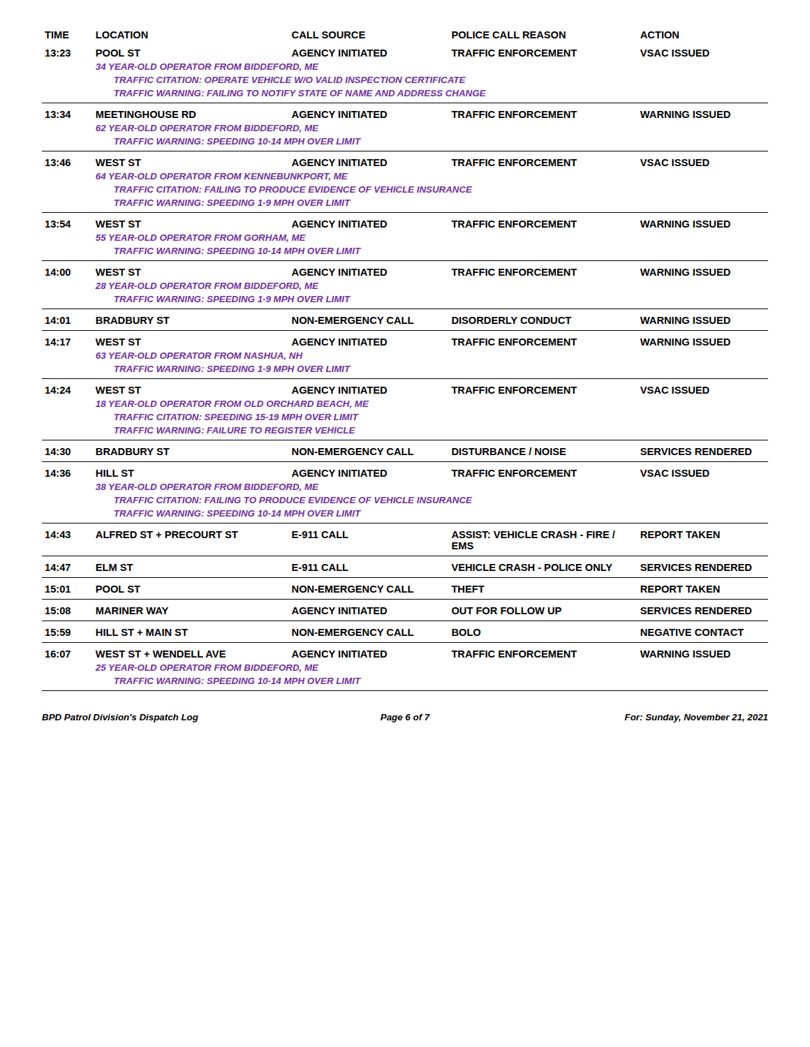| TIME | LOCATION | CALL SOURCE | POLICE CALL REASON | ACTION |
| --- | --- | --- | --- | --- |
| 13:23 | POOL ST | AGENCY INITIATED | TRAFFIC ENFORCEMENT | VSAC ISSUED |
| | 34 YEAR-OLD OPERATOR FROM BIDDEFORD, ME |
| | TRAFFIC CITATION: OPERATE VEHICLE W/O VALID INSPECTION CERTIFICATE |
| | TRAFFIC WARNING: FAILING TO NOTIFY STATE OF NAME AND ADDRESS CHANGE |
| 13:34 | MEETINGHOUSE RD | AGENCY INITIATED | TRAFFIC ENFORCEMENT | WARNING ISSUED |
| | 62 YEAR-OLD OPERATOR FROM BIDDEFORD, ME |
| | TRAFFIC WARNING: SPEEDING 10-14 MPH OVER LIMIT |
| 13:46 | WEST ST | AGENCY INITIATED | TRAFFIC ENFORCEMENT | VSAC ISSUED |
| | 64 YEAR-OLD OPERATOR FROM KENNEBUNKPORT, ME |
| | TRAFFIC CITATION: FAILING TO PRODUCE EVIDENCE OF VEHICLE INSURANCE |
| | TRAFFIC WARNING: SPEEDING 1-9 MPH OVER LIMIT |
| 13:54 | WEST ST | AGENCY INITIATED | TRAFFIC ENFORCEMENT | WARNING ISSUED |
| | 55 YEAR-OLD OPERATOR FROM GORHAM, ME |
| | TRAFFIC WARNING: SPEEDING 10-14 MPH OVER LIMIT |
| 14:00 | WEST ST | AGENCY INITIATED | TRAFFIC ENFORCEMENT | WARNING ISSUED |
| | 28 YEAR-OLD OPERATOR FROM BIDDEFORD, ME |
| | TRAFFIC WARNING: SPEEDING 1-9 MPH OVER LIMIT |
| 14:01 | BRADBURY ST | NON-EMERGENCY CALL | DISORDERLY CONDUCT | WARNING ISSUED |
| 14:17 | WEST ST | AGENCY INITIATED | TRAFFIC ENFORCEMENT | WARNING ISSUED |
| | 63 YEAR-OLD OPERATOR FROM NASHUA, NH |
| | TRAFFIC WARNING: SPEEDING 1-9 MPH OVER LIMIT |
| 14:24 | WEST ST | AGENCY INITIATED | TRAFFIC ENFORCEMENT | VSAC ISSUED |
| | 18 YEAR-OLD OPERATOR FROM OLD ORCHARD BEACH, ME |
| | TRAFFIC CITATION: SPEEDING 15-19 MPH OVER LIMIT |
| | TRAFFIC WARNING: FAILURE TO REGISTER VEHICLE |
| 14:30 | BRADBURY ST | NON-EMERGENCY CALL | DISTURBANCE / NOISE | SERVICES RENDERED |
| 14:36 | HILL ST | AGENCY INITIATED | TRAFFIC ENFORCEMENT | VSAC ISSUED |
| | 38 YEAR-OLD OPERATOR FROM BIDDEFORD, ME |
| | TRAFFIC CITATION: FAILING TO PRODUCE EVIDENCE OF VEHICLE INSURANCE |
| | TRAFFIC WARNING: SPEEDING 10-14 MPH OVER LIMIT |
| 14:43 | ALFRED ST + PRECOURT ST | E-911 CALL | ASSIST: VEHICLE CRASH - FIRE / EMS | REPORT TAKEN |
| 14:47 | ELM ST | E-911 CALL | VEHICLE CRASH - POLICE ONLY | SERVICES RENDERED |
| 15:01 | POOL ST | NON-EMERGENCY CALL | THEFT | REPORT TAKEN |
| 15:08 | MARINER WAY | AGENCY INITIATED | OUT FOR FOLLOW UP | SERVICES RENDERED |
| 15:59 | HILL ST + MAIN ST | NON-EMERGENCY CALL | BOLO | NEGATIVE CONTACT |
| 16:07 | WEST ST + WENDELL AVE | AGENCY INITIATED | TRAFFIC ENFORCEMENT | WARNING ISSUED |
| | 25 YEAR-OLD OPERATOR FROM BIDDEFORD, ME |
| | TRAFFIC WARNING: SPEEDING 10-14 MPH OVER LIMIT |
BPD Patrol Division's Dispatch Log
Page 6 of 7
For: Sunday, November 21, 2021